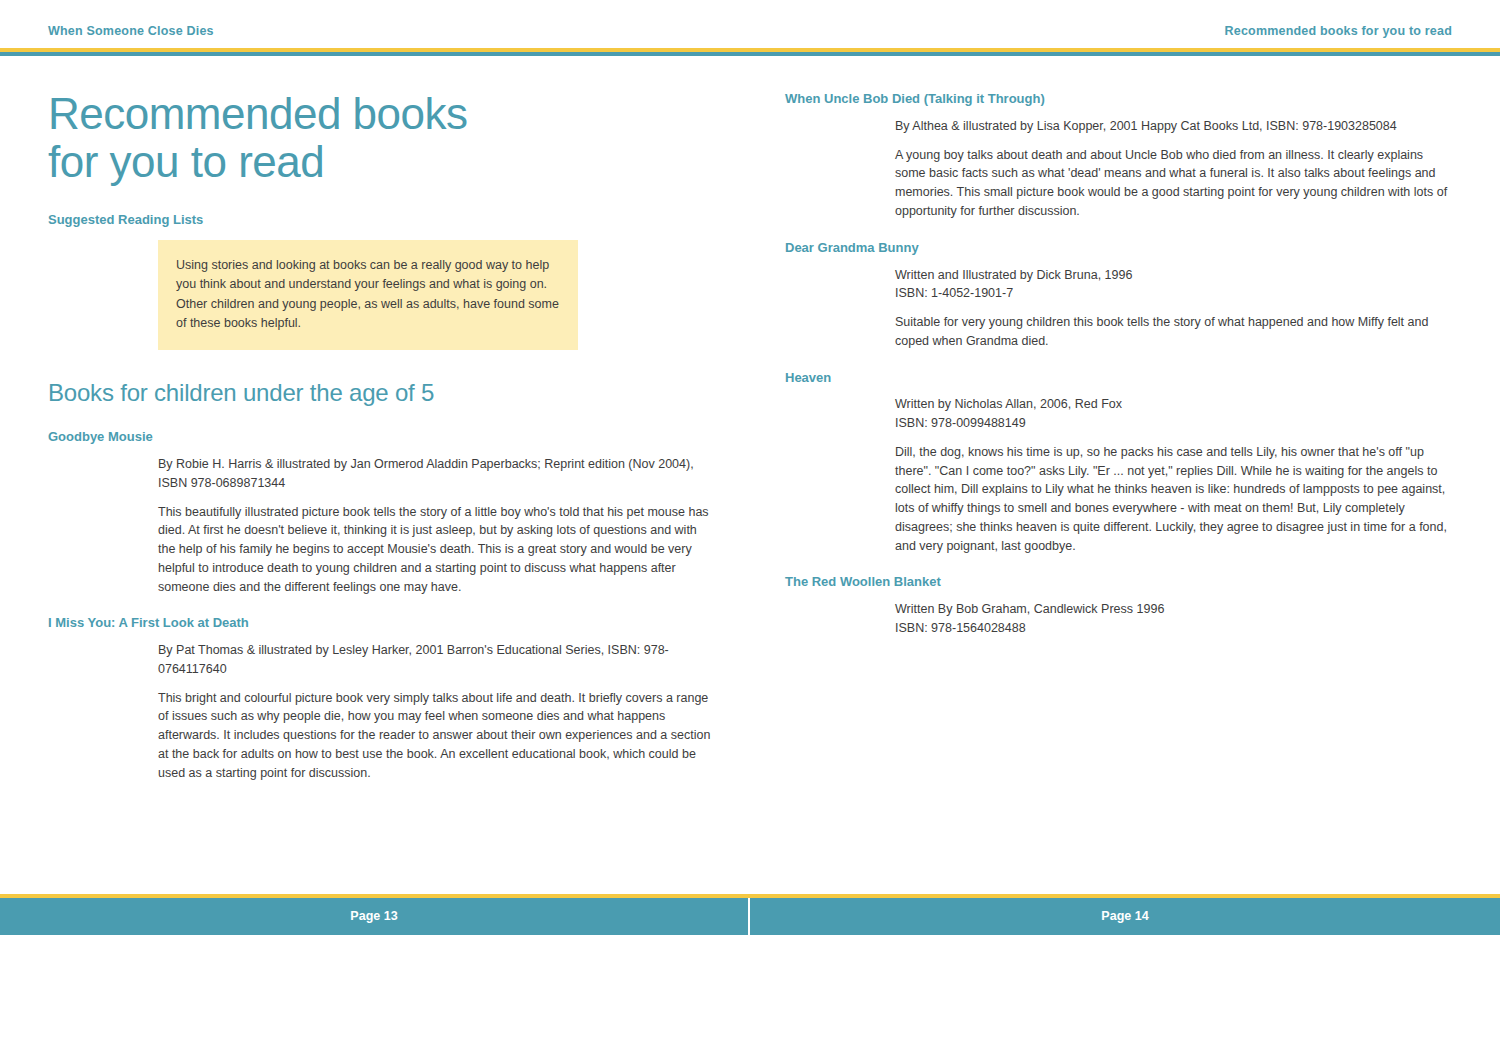When Someone Close Dies
Recommended books for you to read
Recommended books
for you to read
Suggested Reading Lists
Using stories and looking at books can be a really good way to help you think about and understand your feelings and what is going on. Other children and young people, as well as adults, have found some of these books helpful.
Books for children under the age of 5
Goodbye Mousie
By Robie H. Harris & illustrated by Jan Ormerod Aladdin Paperbacks; Reprint edition (Nov 2004), ISBN 978-0689871344
This beautifully illustrated picture book tells the story of a little boy who's told that his pet mouse has died. At first he doesn't believe it, thinking it is just asleep, but by asking lots of questions and with the help of his family he begins to accept Mousie's death. This is a great story and would be very helpful to introduce death to young children and a starting point to discuss what happens after someone dies and the different feelings one may have.
I Miss You: A First Look at Death
By Pat Thomas & illustrated by Lesley Harker, 2001 Barron's Educational Series, ISBN: 978-0764117640
This bright and colourful picture book very simply talks about life and death. It briefly covers a range of issues such as why people die, how you may feel when someone dies and what happens afterwards. It includes questions for the reader to answer about their own experiences and a section at the back for adults on how to best use the book. An excellent educational book, which could be used as a starting point for discussion.
When Uncle Bob Died (Talking it Through)
By Althea & illustrated by Lisa Kopper, 2001 Happy Cat Books Ltd, ISBN: 978-1903285084
A young boy talks about death and about Uncle Bob who died from an illness. It clearly explains some basic facts such as what 'dead' means and what a funeral is. It also talks about feelings and memories. This small picture book would be a good starting point for very young children with lots of opportunity for further discussion.
Dear Grandma Bunny
Written and Illustrated by Dick Bruna, 1996
ISBN: 1-4052-1901-7
Suitable for very young children this book tells the story of what happened and how Miffy felt and coped when Grandma died.
Heaven
Written by Nicholas Allan, 2006, Red Fox
ISBN: 978-0099488149
Dill, the dog, knows his time is up, so he packs his case and tells Lily, his owner that he's off "up there". "Can I come too?" asks Lily. "Er ... not yet," replies Dill. While he is waiting for the angels to collect him, Dill explains to Lily what he thinks heaven is like: hundreds of lampposts to pee against, lots of whiffy things to smell and bones everywhere - with meat on them! But, Lily completely disagrees; she thinks heaven is quite different. Luckily, they agree to disagree just in time for a fond, and very poignant, last goodbye.
The Red Woollen Blanket
Written By Bob Graham, Candlewick Press 1996
ISBN: 978-1564028488
Page 13
Page 14